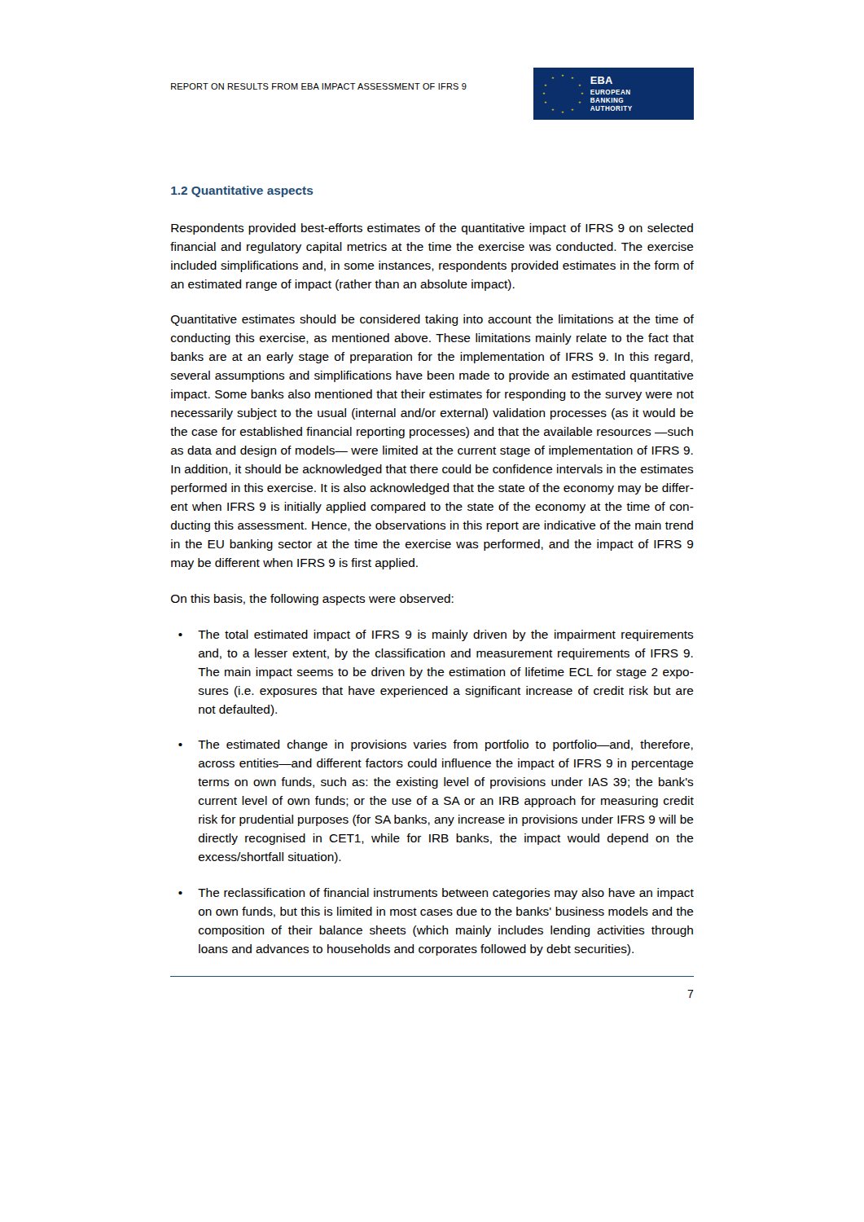Report on results from EBA impact assessment of IFRS 9
★ ★ ★ ★ ★ ★ ★ ★ ★ ★ ★ ★
EBA European
Banking
Authority
1.2 Quantitative aspects
Respondents provided best-efforts estimates of the quantitative impact of IFRS 9 on selected financial and regulatory capital metrics at the time the exercise was conducted. The exercise included simplifications and, in some instances, respondents provided estimates in the form of an estimated range of impact (rather than an absolute impact).
Quantitative estimates should be considered taking into account the limitations at the time of conducting this exercise, as mentioned above. These limitations mainly relate to the fact that banks are at an early stage of preparation for the implementation of IFRS 9. In this regard, several assumptions and simplifications have been made to provide an estimated quantitative impact. Some banks also mentioned that their estimates for responding to the survey were not necessarily subject to the usual (internal and/or external) validation processes (as it would be the case for established financial reporting processes) and that the available resources —such as data and design of models— were limited at the current stage of implementation of IFRS 9. In addition, it should be acknowledged that there could be confidence intervals in the estimates performed in this exercise. It is also acknowledged that the state of the economy may be different when IFRS 9 is initially applied compared to the state of the economy at the time of conducting this assessment. Hence, the observations in this report are indicative of the main trend in the EU banking sector at the time the exercise was performed, and the impact of IFRS 9 may be different when IFRS 9 is first applied.
On this basis, the following aspects were observed:
The total estimated impact of IFRS 9 is mainly driven by the impairment requirements and, to a lesser extent, by the classification and measurement requirements of IFRS 9. The main impact seems to be driven by the estimation of lifetime ECL for stage 2 exposures (i.e. exposures that have experienced a significant increase of credit risk but are not defaulted).
The estimated change in provisions varies from portfolio to portfolio—and, therefore, across entities—and different factors could influence the impact of IFRS 9 in percentage terms on own funds, such as: the existing level of provisions under IAS 39; the bank's current level of own funds; or the use of a SA or an IRB approach for measuring credit risk for prudential purposes (for SA banks, any increase in provisions under IFRS 9 will be directly recognised in CET1, while for IRB banks, the impact would depend on the excess/shortfall situation).
The reclassification of financial instruments between categories may also have an impact on own funds, but this is limited in most cases due to the banks' business models and the composition of their balance sheets (which mainly includes lending activities through loans and advances to households and corporates followed by debt securities).
7